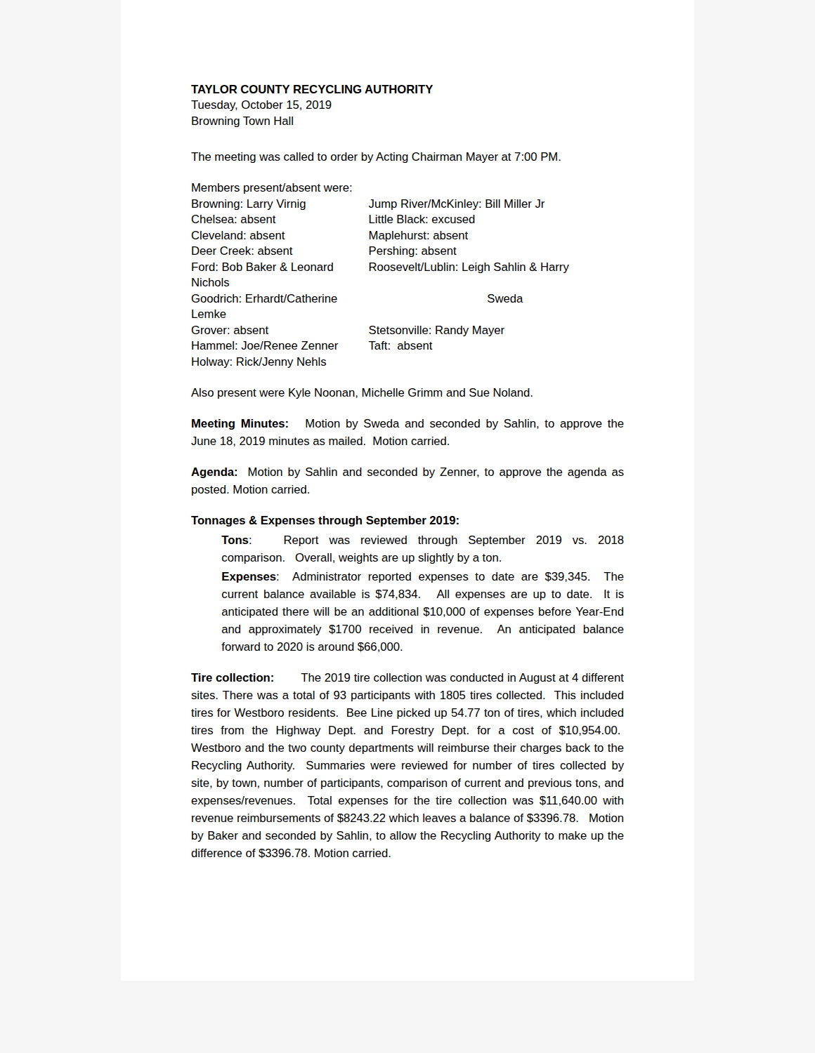TAYLOR COUNTY RECYCLING AUTHORITY
Tuesday, October 15, 2019
Browning Town Hall
The meeting was called to order by Acting Chairman Mayer at 7:00 PM.
Members present/absent were:
| Browning: Larry Virnig | Jump River/McKinley: Bill Miller Jr |
| Chelsea: absent | Little Black: excused |
| Cleveland: absent | Maplehurst: absent |
| Deer Creek: absent | Pershing: absent |
| Ford: Bob Baker & Leonard Nichols | Roosevelt/Lublin: Leigh Sahlin & Harry |
| Goodrich: Erhardt/Catherine Lemke | Sweda |
| Grover: absent | Stetsonville: Randy Mayer |
| Hammel: Joe/Renee Zenner | Taft: absent |
| Holway: Rick/Jenny Nehls | |
Also present were Kyle Noonan, Michelle Grimm and Sue Noland.
Meeting Minutes: Motion by Sweda and seconded by Sahlin, to approve the June 18, 2019 minutes as mailed. Motion carried.
Agenda: Motion by Sahlin and seconded by Zenner, to approve the agenda as posted. Motion carried.
Tonnages & Expenses through September 2019:
Tons: Report was reviewed through September 2019 vs. 2018 comparison. Overall, weights are up slightly by a ton.
Expenses: Administrator reported expenses to date are $39,345. The current balance available is $74,834. All expenses are up to date. It is anticipated there will be an additional $10,000 of expenses before Year-End and approximately $1700 received in revenue. An anticipated balance forward to 2020 is around $66,000.
Tire collection: The 2019 tire collection was conducted in August at 4 different sites. There was a total of 93 participants with 1805 tires collected. This included tires for Westboro residents. Bee Line picked up 54.77 ton of tires, which included tires from the Highway Dept. and Forestry Dept. for a cost of $10,954.00. Westboro and the two county departments will reimburse their charges back to the Recycling Authority. Summaries were reviewed for number of tires collected by site, by town, number of participants, comparison of current and previous tons, and expenses/revenues. Total expenses for the tire collection was $11,640.00 with revenue reimbursements of $8243.22 which leaves a balance of $3396.78. Motion by Baker and seconded by Sahlin, to allow the Recycling Authority to make up the difference of $3396.78. Motion carried.